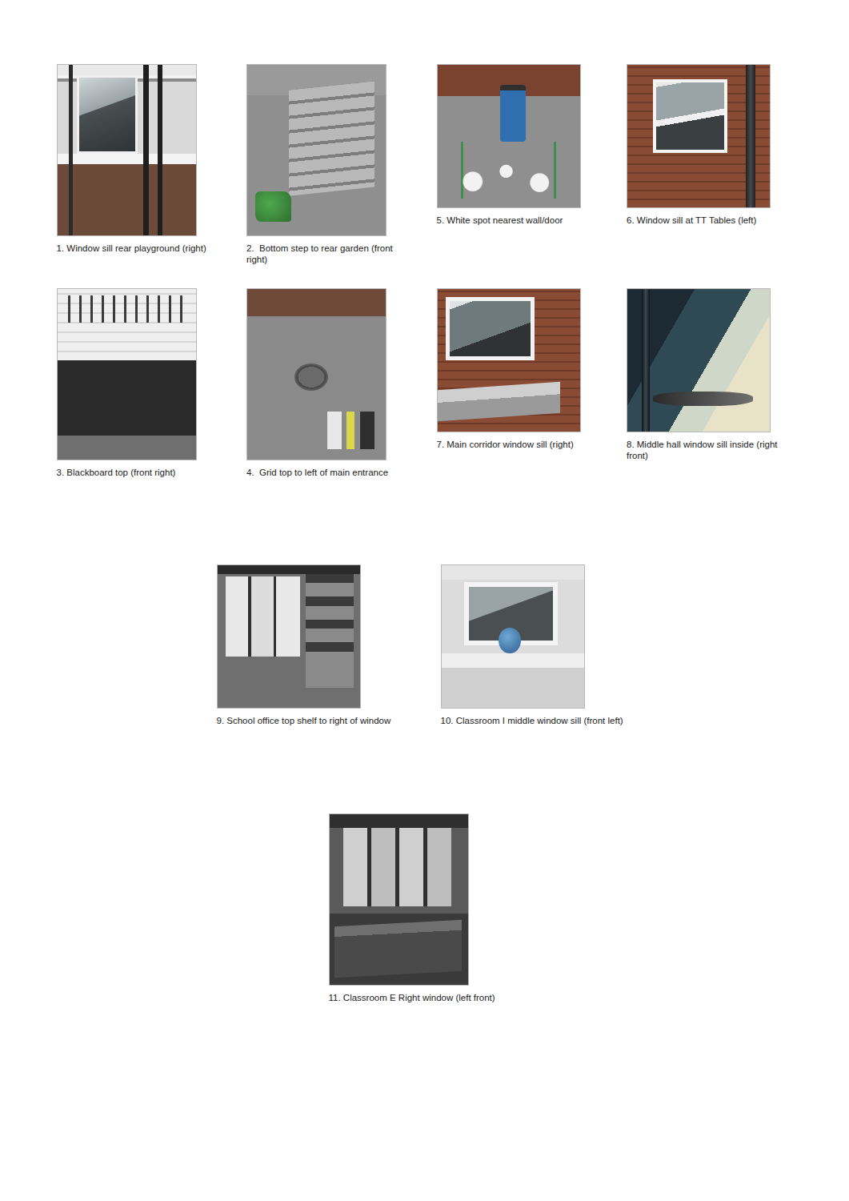1. Window sill rear playground (right)
2. Bottom step to rear garden (front right)
5. White spot nearest wall/door
6. Window sill at TT Tables (left)
3. Blackboard top (front right)
4. Grid top to left of main entrance
7. Main corridor window sill (right)
8. Middle hall window sill inside (right front)
9. School office top shelf to right of window
10. Classroom I middle window sill (front left)
11. Classroom E Right window (left front)